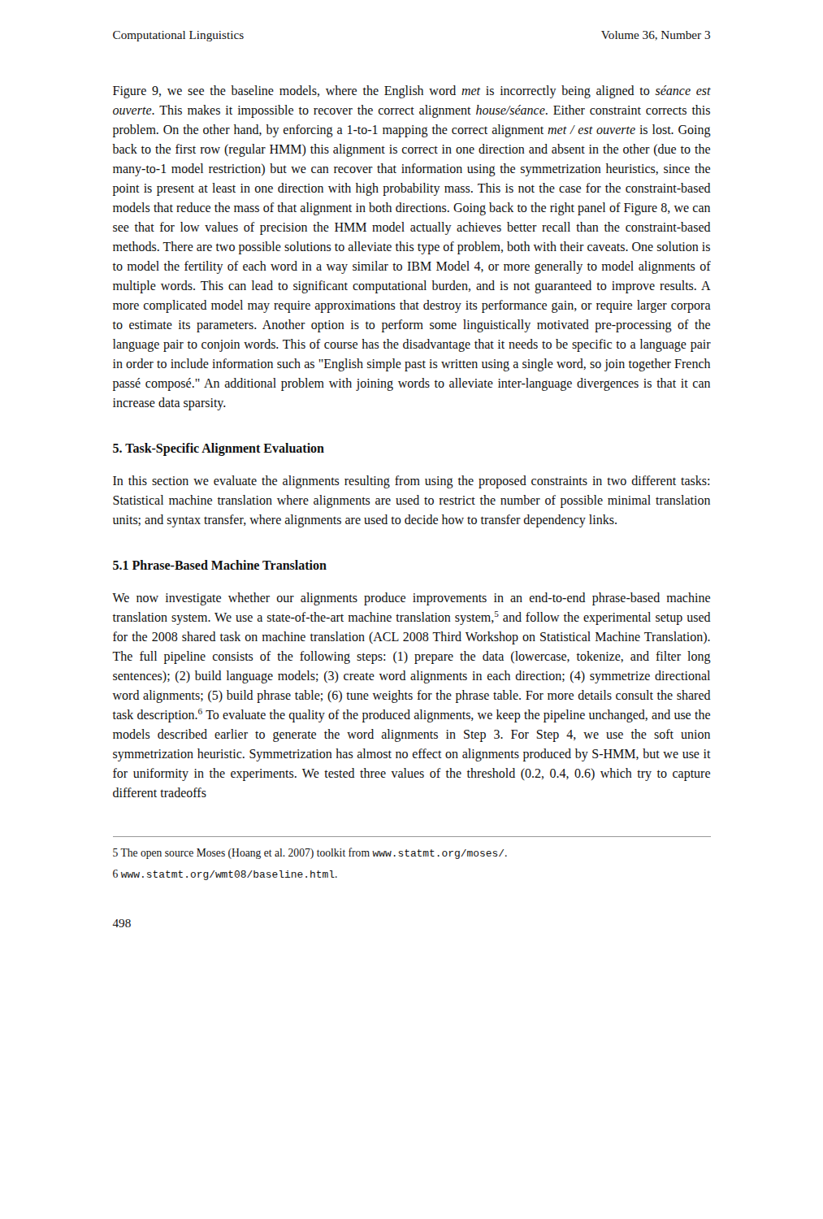Computational Linguistics Volume 36, Number 3
Figure 9, we see the baseline models, where the English word met is incorrectly being aligned to séance est ouverte. This makes it impossible to recover the correct alignment house/séance. Either constraint corrects this problem. On the other hand, by enforcing a 1-to-1 mapping the correct alignment met / est ouverte is lost. Going back to the first row (regular HMM) this alignment is correct in one direction and absent in the other (due to the many-to-1 model restriction) but we can recover that information using the symmetrization heuristics, since the point is present at least in one direction with high probability mass. This is not the case for the constraint-based models that reduce the mass of that alignment in both directions. Going back to the right panel of Figure 8, we can see that for low values of precision the HMM model actually achieves better recall than the constraint-based methods. There are two possible solutions to alleviate this type of problem, both with their caveats. One solution is to model the fertility of each word in a way similar to IBM Model 4, or more generally to model alignments of multiple words. This can lead to significant computational burden, and is not guaranteed to improve results. A more complicated model may require approximations that destroy its performance gain, or require larger corpora to estimate its parameters. Another option is to perform some linguistically motivated pre-processing of the language pair to conjoin words. This of course has the disadvantage that it needs to be specific to a language pair in order to include information such as "English simple past is written using a single word, so join together French passé composé." An additional problem with joining words to alleviate inter-language divergences is that it can increase data sparsity.
5. Task-Specific Alignment Evaluation
In this section we evaluate the alignments resulting from using the proposed constraints in two different tasks: Statistical machine translation where alignments are used to restrict the number of possible minimal translation units; and syntax transfer, where alignments are used to decide how to transfer dependency links.
5.1 Phrase-Based Machine Translation
We now investigate whether our alignments produce improvements in an end-to-end phrase-based machine translation system. We use a state-of-the-art machine translation system,5 and follow the experimental setup used for the 2008 shared task on machine translation (ACL 2008 Third Workshop on Statistical Machine Translation). The full pipeline consists of the following steps: (1) prepare the data (lowercase, tokenize, and filter long sentences); (2) build language models; (3) create word alignments in each direction; (4) symmetrize directional word alignments; (5) build phrase table; (6) tune weights for the phrase table. For more details consult the shared task description.6 To evaluate the quality of the produced alignments, we keep the pipeline unchanged, and use the models described earlier to generate the word alignments in Step 3. For Step 4, we use the soft union symmetrization heuristic. Symmetrization has almost no effect on alignments produced by S-HMM, but we use it for uniformity in the experiments. We tested three values of the threshold (0.2, 0.4, 0.6) which try to capture different tradeoffs
5 The open source Moses (Hoang et al. 2007) toolkit from www.statmt.org/moses/.
6 www.statmt.org/wmt08/baseline.html.
498